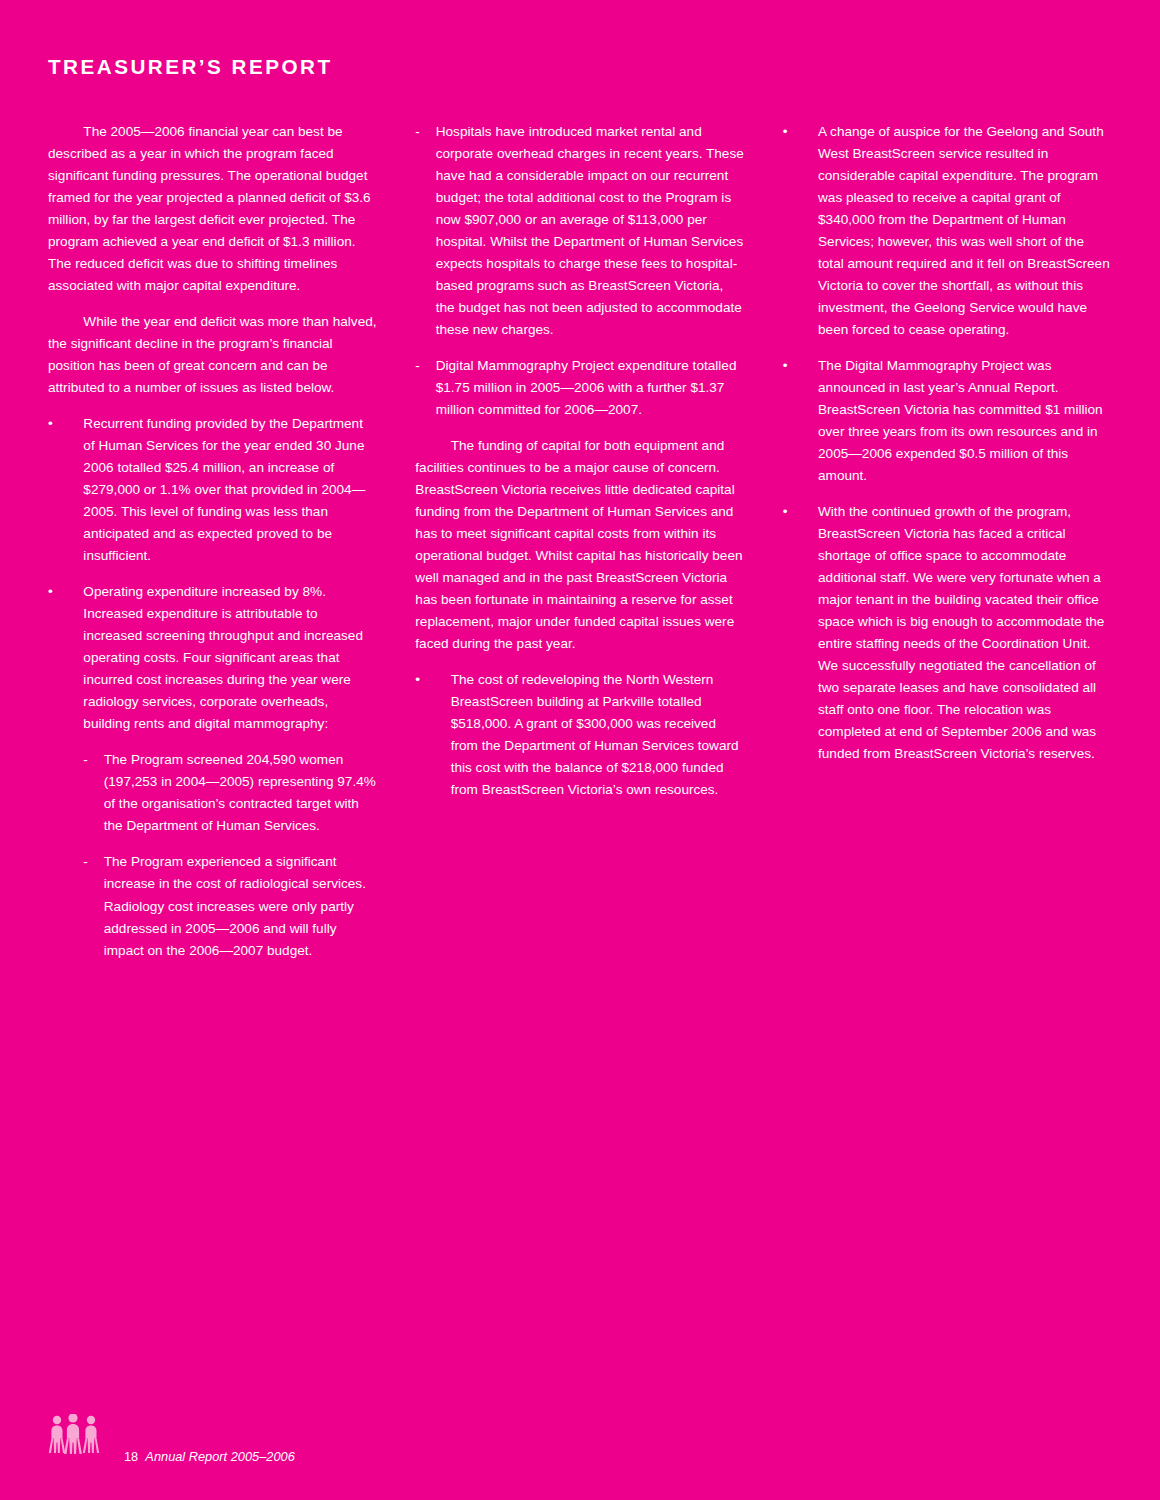Treasurer’s Report
The 2005—2006 financial year can best be described as a year in which the program faced significant funding pressures. The operational budget framed for the year projected a planned deficit of $3.6 million, by far the largest deficit ever projected. The program achieved a year end deficit of $1.3 million. The reduced deficit was due to shifting timelines associated with major capital expenditure.
While the year end deficit was more than halved, the significant decline in the program’s financial position has been of great concern and can be attributed to a number of issues as listed below.
•Recurrent funding provided by the Department of Human Services for the year ended 30 June 2006 totalled $25.4 million, an increase of $279,000 or 1.1% over that provided in 2004—2005. This level of funding was less than anticipated and as expected proved to be insufficient.
•Operating expenditure increased by 8%. Increased expenditure is attributable to increased screening throughput and increased operating costs. Four significant areas that incurred cost increases during the year were radiology services, corporate overheads, building rents and digital mammography:
-The Program screened 204,590 women (197,253 in 2004—2005) representing 97.4% of the organisation’s contracted target with the Department of Human Services.
-The Program experienced a significant increase in the cost of radiological services. Radiology cost increases were only partly addressed in 2005—2006 and will fully impact on the 2006—2007 budget.
-Hospitals have introduced market rental and corporate overhead charges in recent years. These have had a considerable impact on our recurrent budget; the total additional cost to the Program is now $907,000 or an average of $113,000 per hospital. Whilst the Department of Human Services expects hospitals to charge these fees to hospital-based programs such as BreastScreen Victoria, the budget has not been adjusted to accommodate these new charges.
-Digital Mammography Project expenditure totalled $1.75 million in 2005—2006 with a further $1.37 million committed for 2006—2007.
The funding of capital for both equipment and facilities continues to be a major cause of concern. BreastScreen Victoria receives little dedicated capital funding from the Department of Human Services and has to meet significant capital costs from within its operational budget. Whilst capital has historically been well managed and in the past BreastScreen Victoria has been fortunate in maintaining a reserve for asset replacement, major under funded capital issues were faced during the past year.
•The cost of redeveloping the North Western BreastScreen building at Parkville totalled $518,000. A grant of $300,000 was received from the Department of Human Services toward this cost with the balance of $218,000 funded from BreastScreen Victoria’s own resources.
•A change of auspice for the Geelong and South West BreastScreen service resulted in considerable capital expenditure. The program was pleased to receive a capital grant of $340,000 from the Department of Human Services; however, this was well short of the total amount required and it fell on BreastScreen Victoria to cover the shortfall, as without this investment, the Geelong Service would have been forced to cease operating.
•The Digital Mammography Project was announced in last year’s Annual Report. BreastScreen Victoria has committed $1 million over three years from its own resources and in 2005—2006 expended $0.5 million of this amount.
•With the continued growth of the program, BreastScreen Victoria has faced a critical shortage of office space to accommodate additional staff. We were very fortunate when a major tenant in the building vacated their office space which is big enough to accommodate the entire staffing needs of the Coordination Unit. We successfully negotiated the cancellation of two separate leases and have consolidated all staff onto one floor. The relocation was completed at end of September 2006 and was funded from BreastScreen Victoria’s reserves.
18 Annual Report 2005–2006